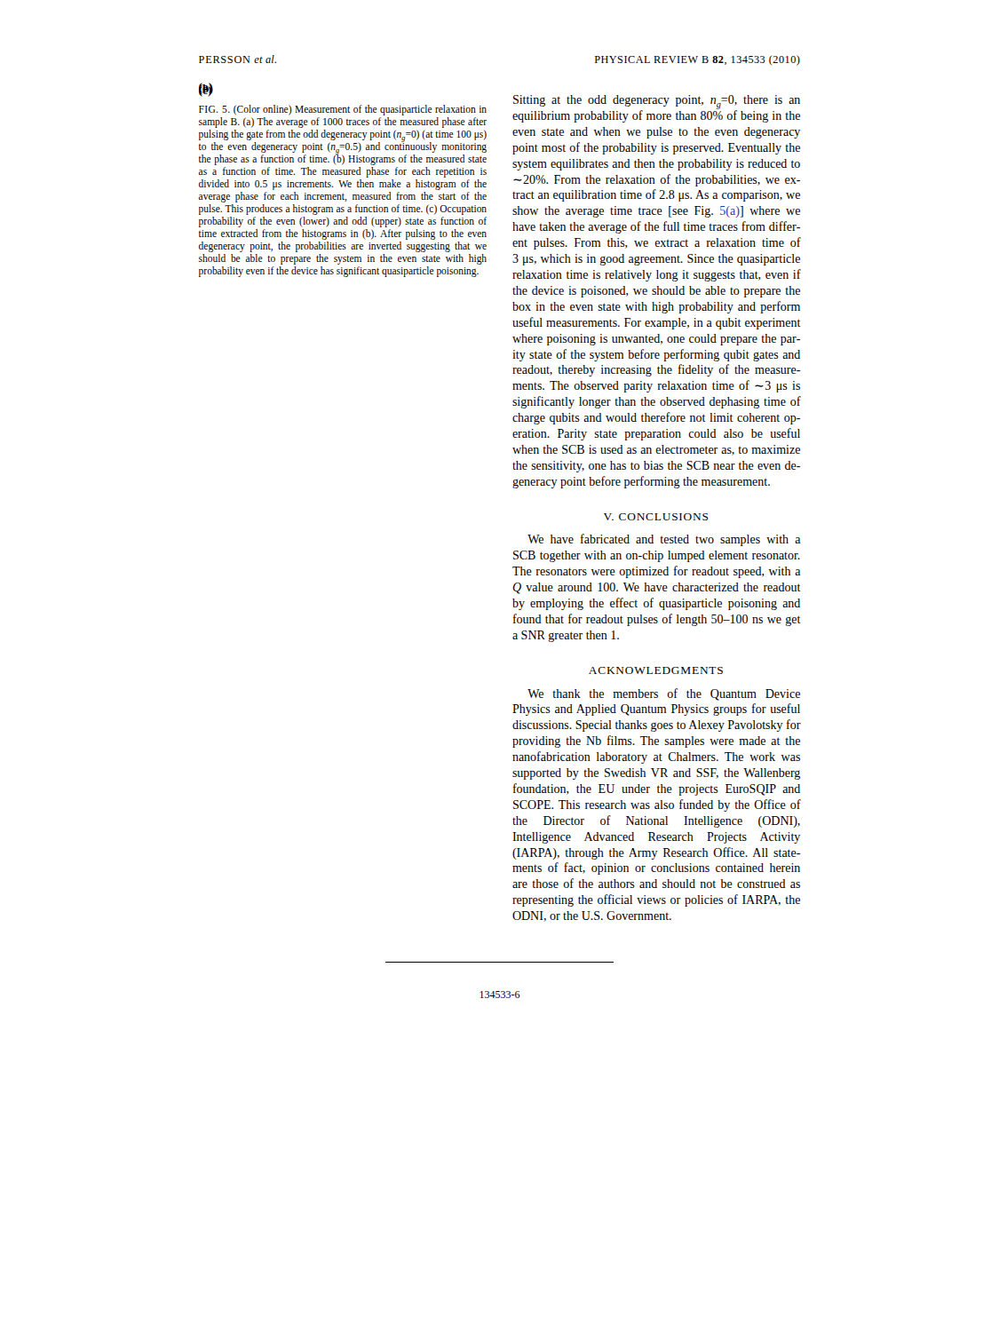PERSSON et al.
PHYSICAL REVIEW B 82, 134533 (2010)
(a)
(b)
(c)
FIG. 5. (Color online) Measurement of the quasiparticle relaxation in sample B. (a) The average of 1000 traces of the measured phase after pulsing the gate from the odd degeneracy point (ng=0) (at time 100 μs) to the even degeneracy point (ng=0.5) and continuously monitoring the phase as a function of time. (b) Histograms of the measured state as a function of time. The measured phase for each repetition is divided into 0.5 μs increments. We then make a histogram of the average phase for each increment, measured from the start of the pulse. This produces a histogram as a function of time. (c) Occupation probability of the even (lower) and odd (upper) state as function of time extracted from the histograms in (b). After pulsing to the even degeneracy point, the probabilities are inverted suggesting that we should be able to prepare the system in the even state with high probability even if the device has significant quasiparticle poisoning.
Sitting at the odd degeneracy point, ng=0, there is an equilibrium probability of more than 80% of being in the even state and when we pulse to the even degeneracy point most of the probability is preserved. Eventually the system equilibrates and then the probability is reduced to ∼20%. From the relaxation of the probabilities, we extract an equilibration time of 2.8 μs. As a comparison, we show the average time trace [see Fig. 5(a)] where we have taken the average of the full time traces from different pulses. From this, we extract a relaxation time of 3 μs, which is in good agreement. Since the quasiparticle relaxation time is relatively long it suggests that, even if the device is poisoned, we should be able to prepare the box in the even state with high probability and perform useful measurements. For example, in a qubit experiment where poisoning is unwanted, one could prepare the parity state of the system before performing qubit gates and readout, thereby increasing the fidelity of the measurements. The observed parity relaxation time of ∼3 μs is significantly longer than the observed dephasing time of charge qubits and would therefore not limit coherent operation. Parity state preparation could also be useful when the SCB is used as an electrometer as, to maximize the sensitivity, one has to bias the SCB near the even degeneracy point before performing the measurement.
V. CONCLUSIONS
We have fabricated and tested two samples with a SCB together with an on-chip lumped element resonator. The resonators were optimized for readout speed, with a Q value around 100. We have characterized the readout by employing the effect of quasiparticle poisoning and found that for readout pulses of length 50–100 ns we get a SNR greater then 1.
ACKNOWLEDGMENTS
We thank the members of the Quantum Device Physics and Applied Quantum Physics groups for useful discussions. Special thanks goes to Alexey Pavolotsky for providing the Nb films. The samples were made at the nanofabrication laboratory at Chalmers. The work was supported by the Swedish VR and SSF, the Wallenberg foundation, the EU under the projects EuroSQIP and SCOPE. This research was also funded by the Office of the Director of National Intelligence (ODNI), Intelligence Advanced Research Projects Activity (IARPA), through the Army Research Office. All statements of fact, opinion or conclusions contained herein are those of the authors and should not be construed as representing the official views or policies of IARPA, the ODNI, or the U.S. Government.
134533-6